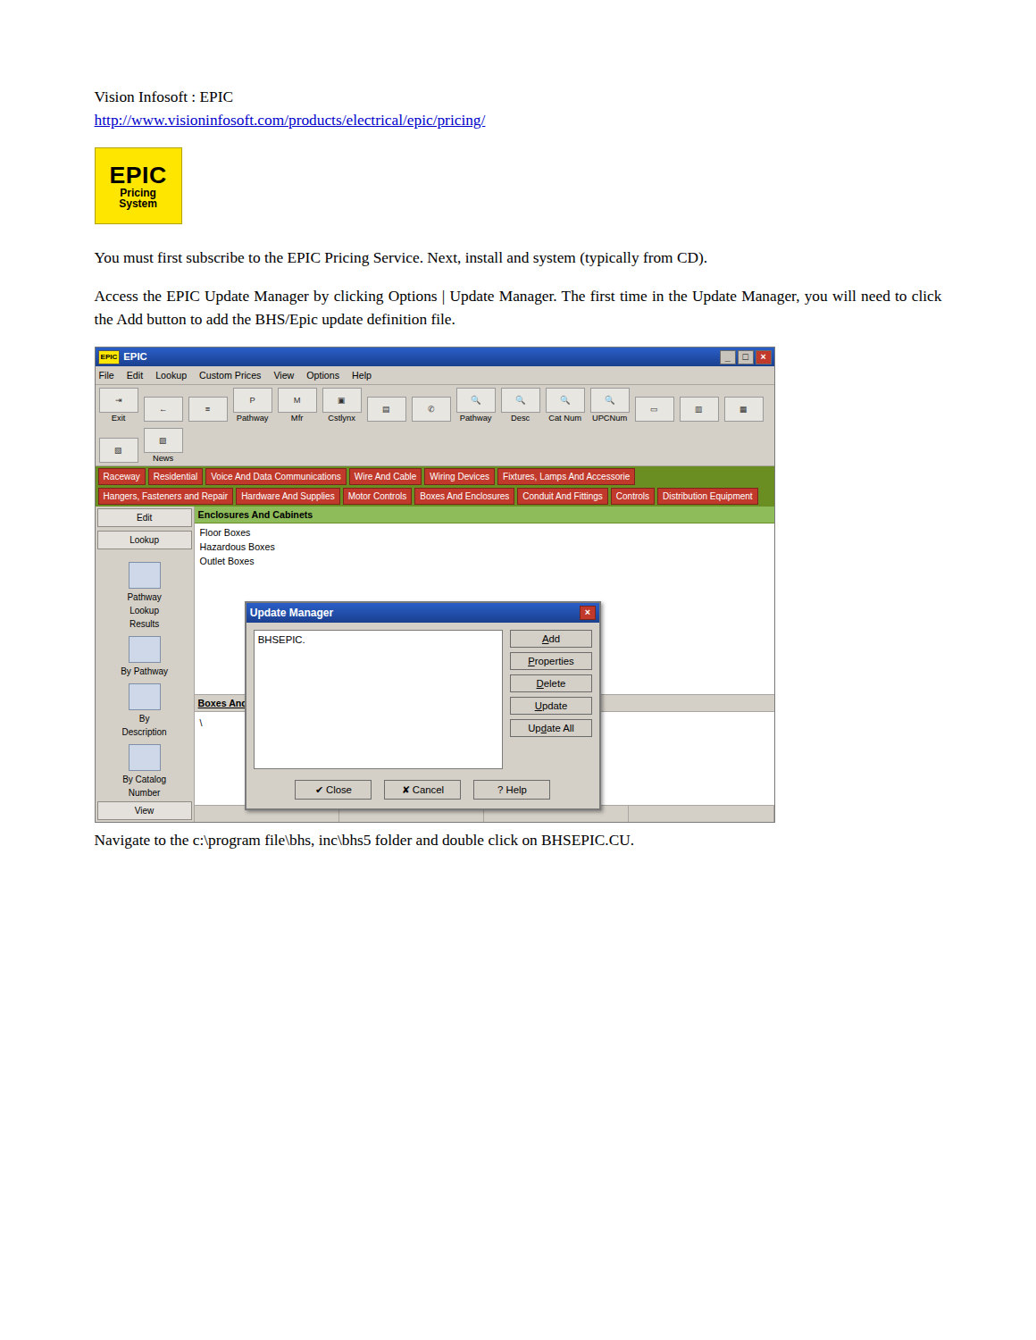Vision Infosoft : EPIC
http://www.visioninfosoft.com/products/electrical/epic/pricing/
EPIC
Pricing
System
You must first subscribe to the EPIC Pricing Service. Next, install and system (typically from CD).
Access the EPIC Update Manager by clicking Options | Update Manager. The first time in the Update Manager, you will need to click the Add button to add the BHS/Epic update definition file.
EPIC EPIC
_□×
File Edit Lookup Custom Prices View Options Help
⇥
Exit
←
≡
P
Pathway
M
Mfr
▣
Cstlynx
▤
✆
🔍
Pathway
🔍
Desc
🔍
Cat Num
🔍
UPCNum
▭
▥
▦
▧
▨
News
Raceway Residential Voice And Data Communications Wire And Cable Wiring Devices Fixtures, Lamps And Accessorie Hangers, Fasteners and Repair Hardware And Supplies Motor Controls Boxes And Enclosures Conduit And Fittings Controls Distribution Equipment
Edit
Lookup
Pathway
Lookup
Results
By Pathway
By
Description
By Catalog
Number
View
Enclosures And Cabinets
Floor Boxes
Hazardous Boxes
Outlet Boxes
Boxes And En…
\
Update Manager ×
BHSEPIC.
Add Properties Delete Update Update All
✔ Close ✘ Cancel ? Help
Navigate to the c:\program file\bhs, inc\bhs5 folder and double click on BHSEPIC.CU.